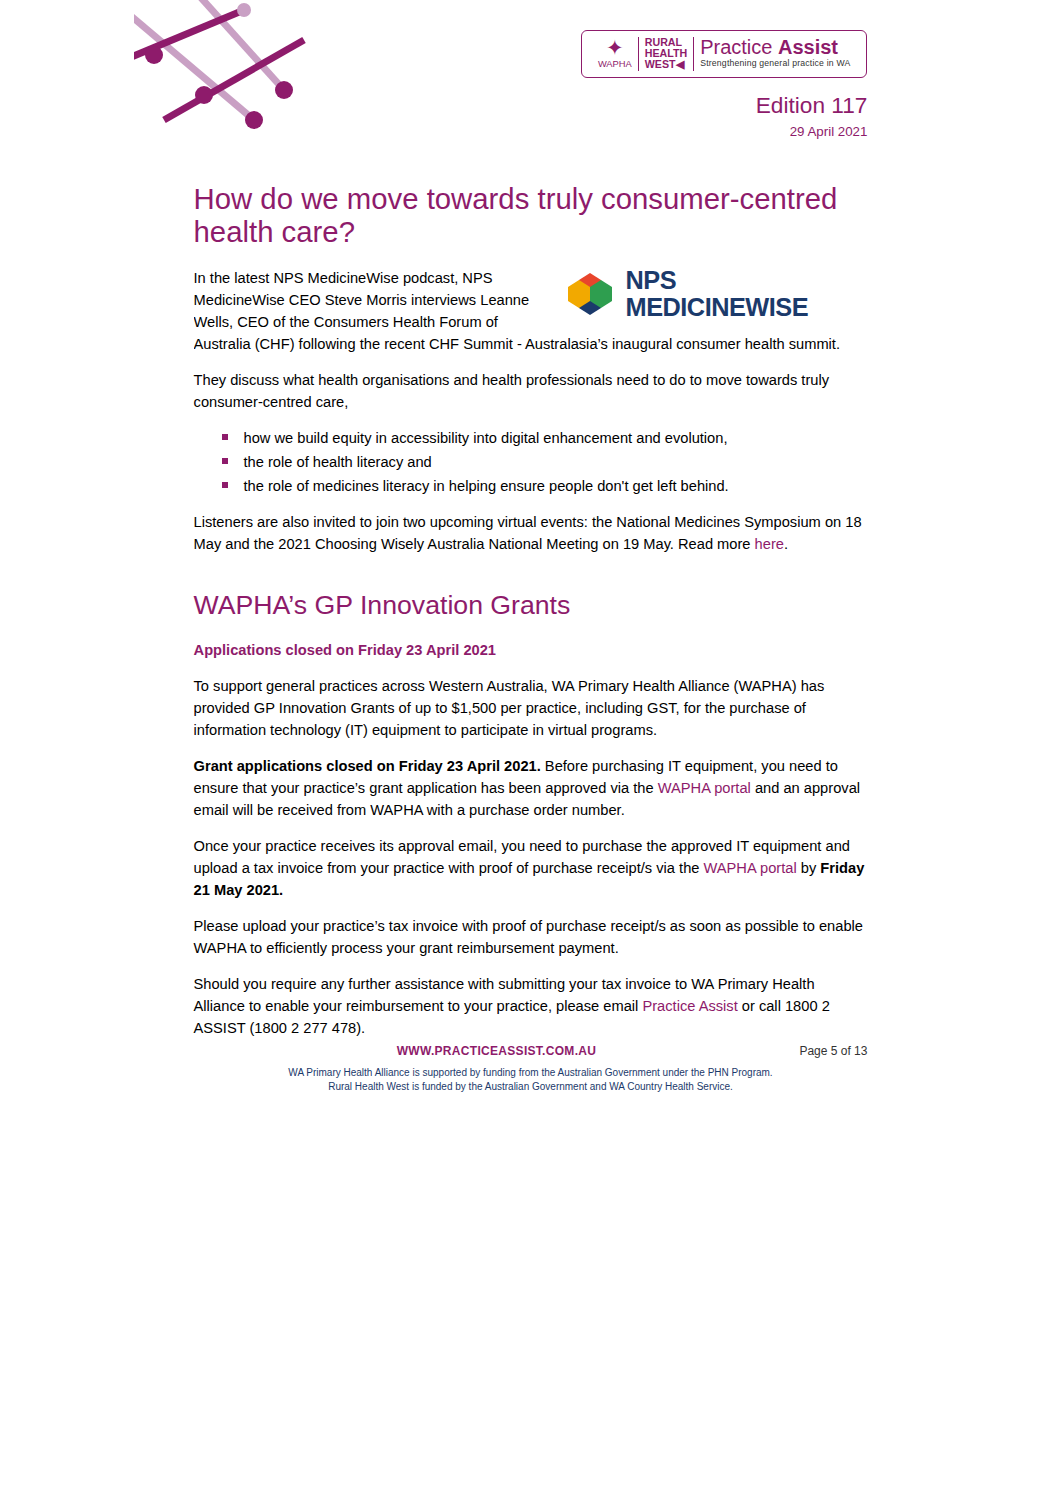| ✦ WAPHA | RURAL HEALTH WEST◀ | Practice Assist Strengthening general practice in WA |
Edition 117
29 April 2021
How do we move towards truly consumer-centred health care?
NPS
MEDICINEWISE
In the latest NPS MedicineWise podcast, NPS MedicineWise CEO Steve Morris interviews Leanne Wells, CEO of the Consumers Health Forum of Australia (CHF) following the recent CHF Summit - Australasia’s inaugural consumer health summit.
They discuss what health organisations and health professionals need to do to move towards truly consumer-centred care,
how we build equity in accessibility into digital enhancement and evolution,
the role of health literacy and
the role of medicines literacy in helping ensure people don't get left behind.
Listeners are also invited to join two upcoming virtual events: the National Medicines Symposium on 18 May and the 2021 Choosing Wisely Australia National Meeting on 19 May. Read more here.
WAPHA’s GP Innovation Grants
Applications closed on Friday 23 April 2021
To support general practices across Western Australia, WA Primary Health Alliance (WAPHA) has provided GP Innovation Grants of up to $1,500 per practice, including GST, for the purchase of information technology (IT) equipment to participate in virtual programs.
Grant applications closed on Friday 23 April 2021. Before purchasing IT equipment, you need to ensure that your practice’s grant application has been approved via the WAPHA portal and an approval email will be received from WAPHA with a purchase order number.
Once your practice receives its approval email, you need to purchase the approved IT equipment and upload a tax invoice from your practice with proof of purchase receipt/s via the WAPHA portal by Friday 21 May 2021.
Please upload your practice’s tax invoice with proof of purchase receipt/s as soon as possible to enable WAPHA to efficiently process your grant reimbursement payment.
Should you require any further assistance with submitting your tax invoice to WA Primary Health Alliance to enable your reimbursement to your practice, please email Practice Assist or call 1800 2 ASSIST (1800 2 277 478).
WWW.PRACTICEASSIST.COM.AU Page 5 of 13
WA Primary Health Alliance is supported by funding from the Australian Government under the PHN Program.
Rural Health West is funded by the Australian Government and WA Country Health Service.